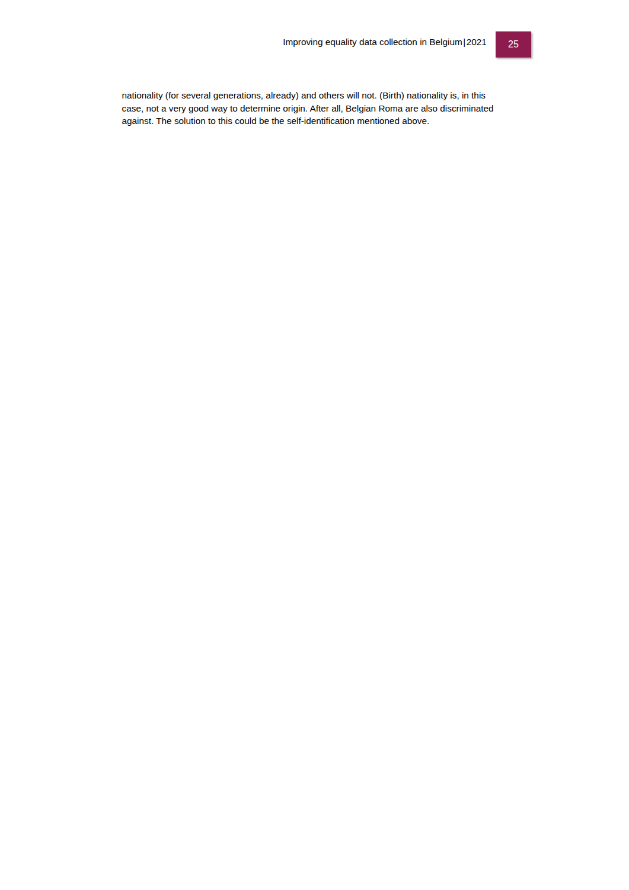Improving equality data collection in Belgium|2021
25
nationality (for several generations, already) and others will not. (Birth) nationality is, in this case, not a very good way to determine origin. After all, Belgian Roma are also discriminated against. The solution to this could be the self-identification mentioned above.